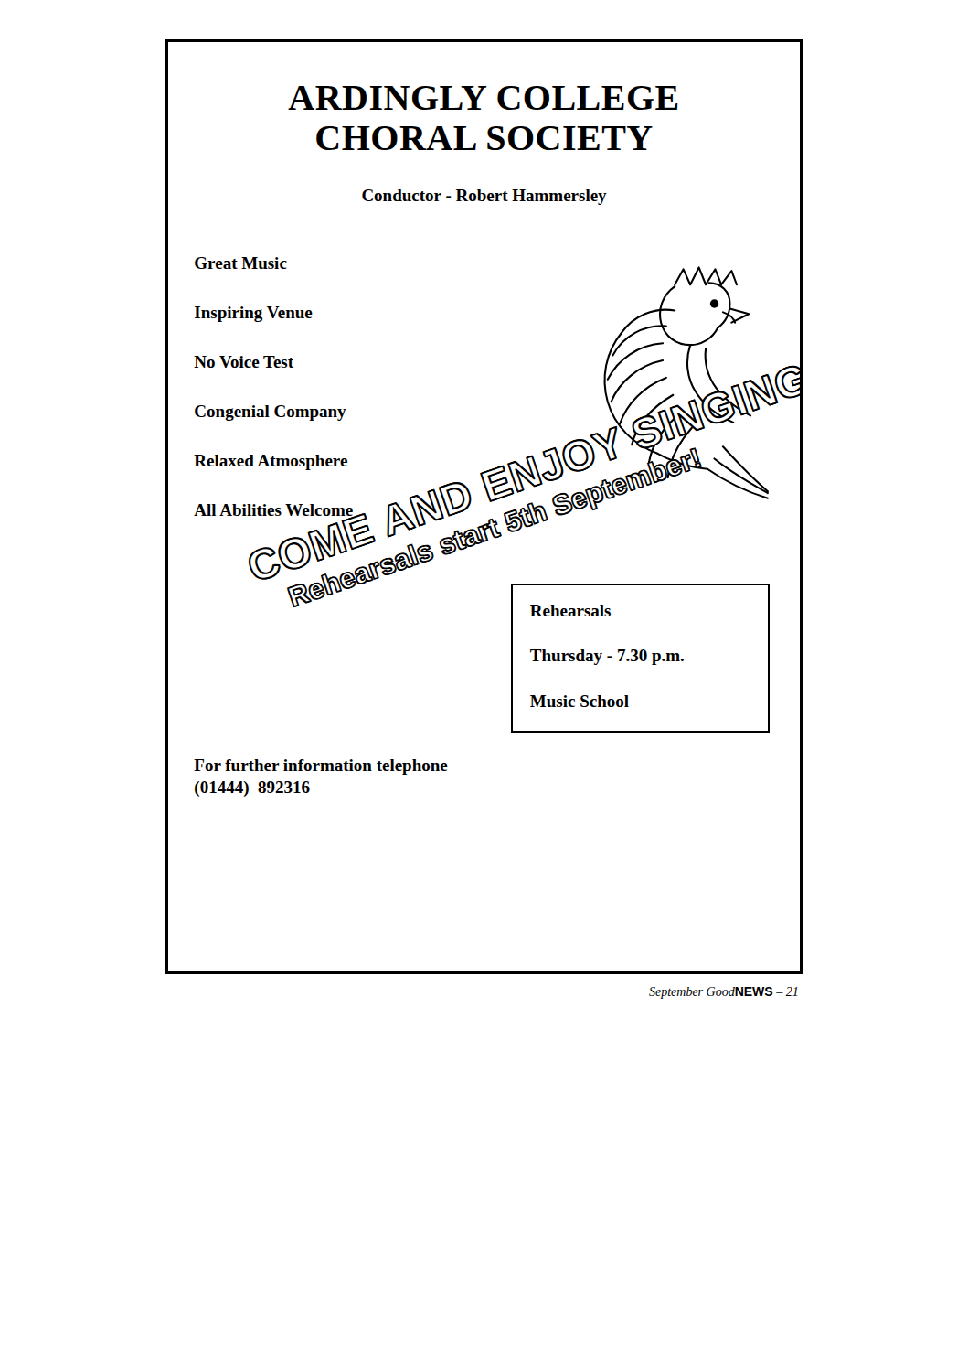ARDINGLY COLLEGE
CHORAL SOCIETY
Conductor - Robert Hammersley
Great Music
Inspiring Venue
No Voice Test
Congenial Company
Relaxed Atmosphere
All Abilities Welcome
COME AND ENJOY SINGING
Rehearsals start 5th September!
Rehearsals
Thursday - 7.30 p.m.
Music School
For further information telephone
(01444) 892316
September Good NEWS – 21